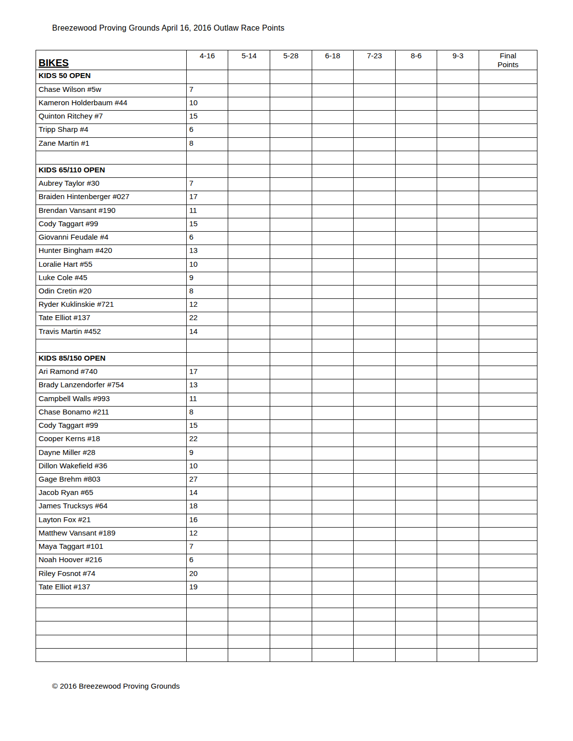Breezewood Proving Grounds April 16, 2016 Outlaw Race Points
| BIKES | 4-16 | 5-14 | 5-28 | 6-18 | 7-23 | 8-6 | 9-3 | Final Points |
| --- | --- | --- | --- | --- | --- | --- | --- | --- |
| KIDS 50 OPEN | | | | | | | | |
| Chase Wilson #5w | 7 | | | | | | | |
| Kameron Holderbaum #44 | 10 | | | | | | | |
| Quinton Ritchey #7 | 15 | | | | | | | |
| Tripp Sharp #4 | 6 | | | | | | | |
| Zane Martin #1 | 8 | | | | | | | |
| KIDS 65/110 OPEN | | | | | | | | |
| Aubrey Taylor #30 | 7 | | | | | | | |
| Braiden Hintenberger #027 | 17 | | | | | | | |
| Brendan Vansant #190 | 11 | | | | | | | |
| Cody Taggart #99 | 15 | | | | | | | |
| Giovanni Feudale #4 | 6 | | | | | | | |
| Hunter Bingham #420 | 13 | | | | | | | |
| Loralie Hart #55 | 10 | | | | | | | |
| Luke Cole #45 | 9 | | | | | | | |
| Odin Cretin #20 | 8 | | | | | | | |
| Ryder Kuklinskie #721 | 12 | | | | | | | |
| Tate Elliot #137 | 22 | | | | | | | |
| Travis Martin #452 | 14 | | | | | | | |
| KIDS 85/150 OPEN | | | | | | | | |
| Ari Ramond #740 | 17 | | | | | | | |
| Brady Lanzendorfer #754 | 13 | | | | | | | |
| Campbell Walls #993 | 11 | | | | | | | |
| Chase Bonamo #211 | 8 | | | | | | | |
| Cody Taggart #99 | 15 | | | | | | | |
| Cooper Kerns #18 | 22 | | | | | | | |
| Dayne Miller #28 | 9 | | | | | | | |
| Dillon Wakefield #36 | 10 | | | | | | | |
| Gage Brehm #803 | 27 | | | | | | | |
| Jacob Ryan #65 | 14 | | | | | | | |
| James Trucksys #64 | 18 | | | | | | | |
| Layton Fox #21 | 16 | | | | | | | |
| Matthew Vansant #189 | 12 | | | | | | | |
| Maya Taggart #101 | 7 | | | | | | | |
| Noah Hoover #216 | 6 | | | | | | | |
| Riley Fosnot #74 | 20 | | | | | | | |
| Tate Elliot #137 | 19 | | | | | | | |
© 2016 Breezewood Proving Grounds